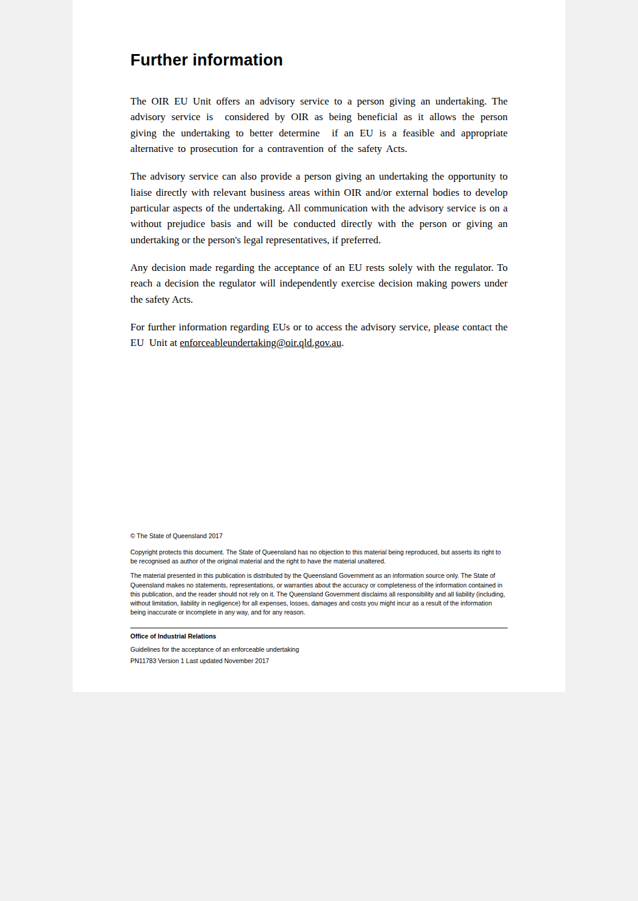Further information
The OIR EU Unit offers an advisory service to a person giving an undertaking. The advisory service is considered by OIR as being beneficial as it allows the person giving the undertaking to better determine if an EU is a feasible and appropriate alternative to prosecution for a contravention of the safety Acts.
The advisory service can also provide a person giving an undertaking the opportunity to liaise directly with relevant business areas within OIR and/or external bodies to develop particular aspects of the undertaking. All communication with the advisory service is on a without prejudice basis and will be conducted directly with the person or giving an undertaking or the person's legal representatives, if preferred.
Any decision made regarding the acceptance of an EU rests solely with the regulator. To reach a decision the regulator will independently exercise decision making powers under the safety Acts.
For further information regarding EUs or to access the advisory service, please contact the EU Unit at enforceableundertaking@oir.qld.gov.au.
© The State of Queensland 2017
Copyright protects this document. The State of Queensland has no objection to this material being reproduced, but asserts its right to be recognised as author of the original material and the right to have the material unaltered.
The material presented in this publication is distributed by the Queensland Government as an information source only. The State of Queensland makes no statements, representations, or warranties about the accuracy or completeness of the information contained in this publication, and the reader should not rely on it. The Queensland Government disclaims all responsibility and all liability (including, without limitation, liability in negligence) for all expenses, losses, damages and costs you might incur as a result of the information being inaccurate or incomplete in any way, and for any reason.
Office of Industrial Relations
Guidelines for the acceptance of an enforceable undertaking
PN11783 Version 1 Last updated November 2017